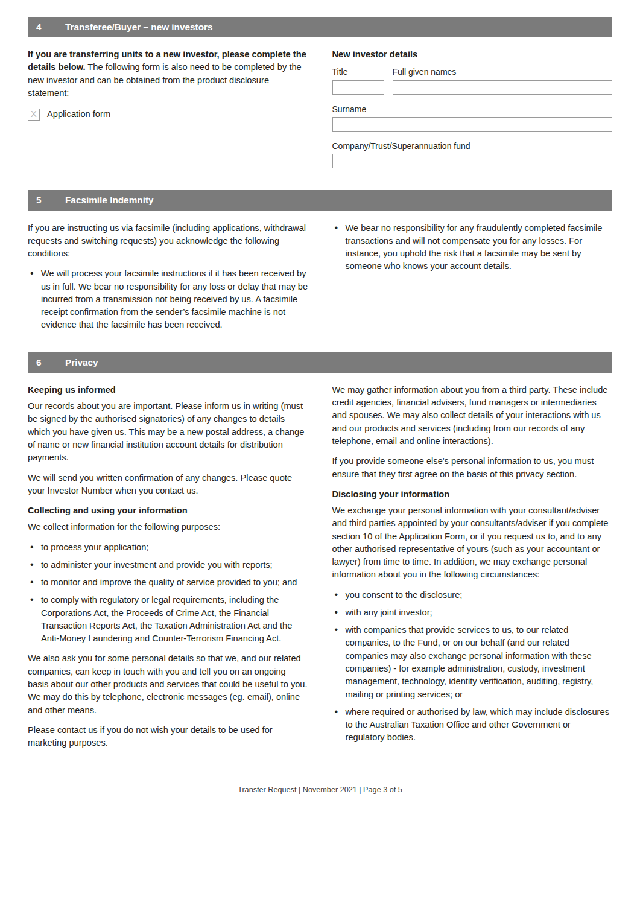4 Transferee/Buyer – new investors
If you are transferring units to a new investor, please complete the details below. The following form is also need to be completed by the new investor and can be obtained from the product disclosure statement:
X Application form
New investor details
Title
Full given names
Surname
Company/Trust/Superannuation fund
5 Facsimile Indemnity
If you are instructing us via facsimile (including applications, withdrawal requests and switching requests) you acknowledge the following conditions:
We will process your facsimile instructions if it has been received by us in full. We bear no responsibility for any loss or delay that may be incurred from a transmission not being received by us. A facsimile receipt confirmation from the sender’s facsimile machine is not evidence that the facsimile has been received.
We bear no responsibility for any fraudulently completed facsimile transactions and will not compensate you for any losses. For instance, you uphold the risk that a facsimile may be sent by someone who knows your account details.
6 Privacy
Keeping us informed
Our records about you are important. Please inform us in writing (must be signed by the authorised signatories) of any changes to details which you have given us. This may be a new postal address, a change of name or new financial institution account details for distribution payments.
We will send you written confirmation of any changes. Please quote your Investor Number when you contact us.
Collecting and using your information
We collect information for the following purposes:
to process your application;
to administer your investment and provide you with reports;
to monitor and improve the quality of service provided to you; and
to comply with regulatory or legal requirements, including the Corporations Act, the Proceeds of Crime Act, the Financial Transaction Reports Act, the Taxation Administration Act and the Anti-Money Laundering and Counter-Terrorism Financing Act.
We also ask you for some personal details so that we, and our related companies, can keep in touch with you and tell you on an ongoing basis about our other products and services that could be useful to you. We may do this by telephone, electronic messages (eg. email), online and other means.
Please contact us if you do not wish your details to be used for marketing purposes.
We may gather information about you from a third party. These include credit agencies, financial advisers, fund managers or intermediaries and spouses. We may also collect details of your interactions with us and our products and services (including from our records of any telephone, email and online interactions).
If you provide someone else's personal information to us, you must ensure that they first agree on the basis of this privacy section.
Disclosing your information
We exchange your personal information with your consultant/adviser and third parties appointed by your consultants/adviser if you complete section 10 of the Application Form, or if you request us to, and to any other authorised representative of yours (such as your accountant or lawyer) from time to time. In addition, we may exchange personal information about you in the following circumstances:
you consent to the disclosure;
with any joint investor;
with companies that provide services to us, to our related companies, to the Fund, or on our behalf (and our related companies may also exchange personal information with these companies) - for example administration, custody, investment management, technology, identity verification, auditing, registry, mailing or printing services; or
where required or authorised by law, which may include disclosures to the Australian Taxation Office and other Government or regulatory bodies.
Transfer Request | November 2021 | Page 3 of 5